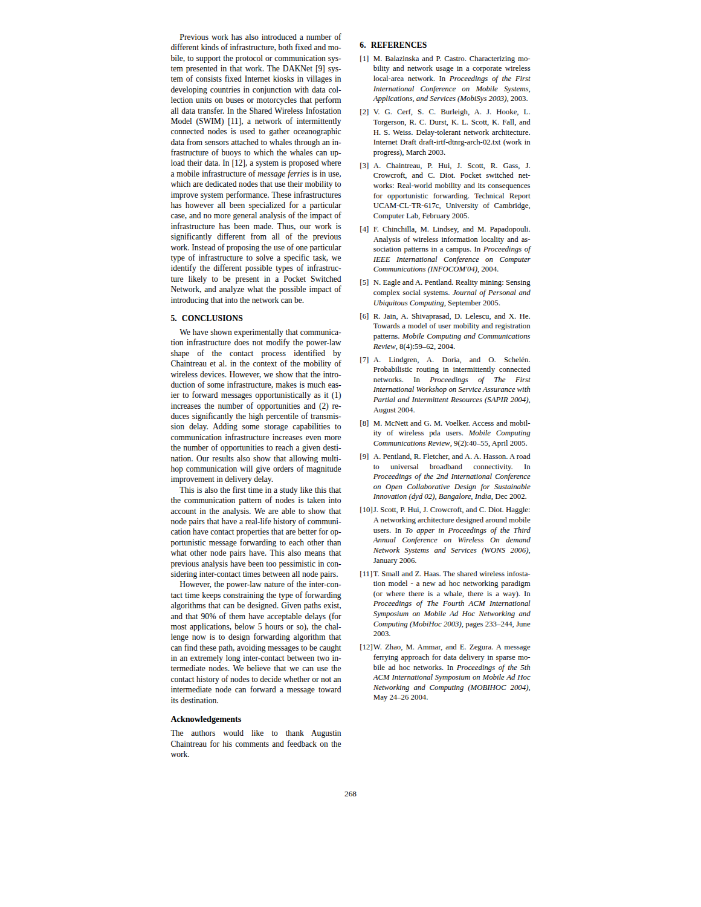Previous work has also introduced a number of different kinds of infrastructure, both fixed and mobile, to support the protocol or communication system presented in that work. The DAKNet [9] system of consists fixed Internet kiosks in villages in developing countries in conjunction with data collection units on buses or motorcycles that perform all data transfer. In the Shared Wireless Infostation Model (SWIM) [11], a network of intermittently connected nodes is used to gather oceanographic data from sensors attached to whales through an infrastructure of buoys to which the whales can upload their data. In [12], a system is proposed where a mobile infrastructure of message ferries is in use, which are dedicated nodes that use their mobility to improve system performance. These infrastructures has however all been specialized for a particular case, and no more general analysis of the impact of infrastructure has been made. Thus, our work is significantly different from all of the previous work. Instead of proposing the use of one particular type of infrastructure to solve a specific task, we identify the different possible types of infrastructure likely to be present in a Pocket Switched Network, and analyze what the possible impact of introducing that into the network can be.
5. CONCLUSIONS
We have shown experimentally that communication infrastructure does not modify the power-law shape of the contact process identified by Chaintreau et al. in the context of the mobility of wireless devices. However, we show that the introduction of some infrastructure, makes is much easier to forward messages opportunistically as it (1) increases the number of opportunities and (2) reduces significantly the high percentile of transmission delay. Adding some storage capabilities to communication infrastructure increases even more the number of opportunities to reach a given destination. Our results also show that allowing multi-hop communication will give orders of magnitude improvement in delivery delay.
This is also the first time in a study like this that the communication pattern of nodes is taken into account in the analysis. We are able to show that node pairs that have a real-life history of communication have contact properties that are better for opportunistic message forwarding to each other than what other node pairs have. This also means that previous analysis have been too pessimistic in considering inter-contact times between all node pairs.
However, the power-law nature of the inter-contact time keeps constraining the type of forwarding algorithms that can be designed. Given paths exist, and that 90% of them have acceptable delays (for most applications, below 5 hours or so), the challenge now is to design forwarding algorithm that can find these path, avoiding messages to be caught in an extremely long inter-contact between two intermediate nodes. We believe that we can use the contact history of nodes to decide whether or not an intermediate node can forward a message toward its destination.
Acknowledgements
The authors would like to thank Augustin Chaintreau for his comments and feedback on the work.
6. REFERENCES
M. Balazinska and P. Castro. Characterizing mobility and network usage in a corporate wireless local-area network. In Proceedings of the First International Conference on Mobile Systems, Applications, and Services (MobiSys 2003), 2003.
V. G. Cerf, S. C. Burleigh, A. J. Hooke, L. Torgerson, R. C. Durst, K. L. Scott, K. Fall, and H. S. Weiss. Delay-tolerant network architecture. Internet Draft draft-irtf-dtnrg-arch-02.txt (work in progress), March 2003.
A. Chaintreau, P. Hui, J. Scott, R. Gass, J. Crowcroft, and C. Diot. Pocket switched networks: Real-world mobility and its consequences for opportunistic forwarding. Technical Report UCAM-CL-TR-617c, University of Cambridge, Computer Lab, February 2005.
F. Chinchilla, M. Lindsey, and M. Papadopouli. Analysis of wireless information locality and association patterns in a campus. In Proceedings of IEEE International Conference on Computer Communications (INFOCOM'04), 2004.
N. Eagle and A. Pentland. Reality mining: Sensing complex social systems. Journal of Personal and Ubiquitous Computing, September 2005.
R. Jain, A. Shivaprasad, D. Lelescu, and X. He. Towards a model of user mobility and registration patterns. Mobile Computing and Communications Review, 8(4):59–62, 2004.
A. Lindgren, A. Doria, and O. Schelén. Probabilistic routing in intermittently connected networks. In Proceedings of The First International Workshop on Service Assurance with Partial and Intermittent Resources (SAPIR 2004), August 2004.
M. McNett and G. M. Voelker. Access and mobility of wireless pda users. Mobile Computing Communications Review, 9(2):40–55, April 2005.
A. Pentland, R. Fletcher, and A. A. Hasson. A road to universal broadband connectivity. In Proceedings of the 2nd International Conference on Open Collaborative Design for Sustainable Innovation (dyd 02), Bangalore, India, Dec 2002.
J. Scott, P. Hui, J. Crowcroft, and C. Diot. Haggle: A networking architecture designed around mobile users. In To apper in Proceedings of the Third Annual Conference on Wireless On demand Network Systems and Services (WONS 2006), January 2006.
T. Small and Z. Haas. The shared wireless infostation model - a new ad hoc networking paradigm (or where there is a whale, there is a way). In Proceedings of The Fourth ACM International Symposium on Mobile Ad Hoc Networking and Computing (MobiHoc 2003), pages 233–244, June 2003.
W. Zhao, M. Ammar, and E. Zegura. A message ferrying approach for data delivery in sparse mobile ad hoc networks. In Proceedings of the 5th ACM International Symposium on Mobile Ad Hoc Networking and Computing (MOBIHOC 2004), May 24–26 2004.
268